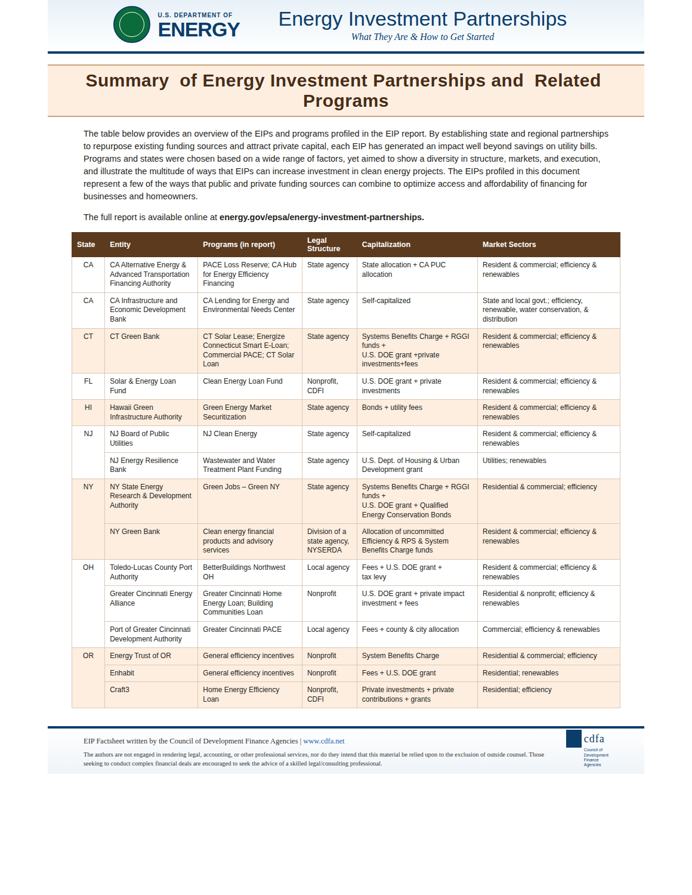U.S. DEPARTMENT OF
ENERGY
Energy Investment Partnerships
What They Are & How to Get Started
Summary of Energy Investment Partnerships and Related Programs
The table below provides an overview of the EIPs and programs profiled in the EIP report. By establishing state and regional partnerships to repurpose existing funding sources and attract private capital, each EIP has generated an impact well beyond savings on utility bills. Programs and states were chosen based on a wide range of factors, yet aimed to show a diversity in structure, markets, and execution, and illustrate the multitude of ways that EIPs can increase investment in clean energy projects. The EIPs profiled in this document represent a few of the ways that public and private funding sources can combine to optimize access and affordability of financing for businesses and homeowners.
The full report is available online at energy.gov/epsa/energy-investment-partnerships.
| State | Entity | Programs (in report) | Legal Structure | Capitalization | Market Sectors |
| --- | --- | --- | --- | --- | --- |
| CA | CA Alternative Energy & Advanced Transportation Financing Authority | PACE Loss Reserve; CA Hub for Energy Efficiency Financing | State agency | State allocation + CA PUC allocation | Resident & commercial; efficiency & renewables |
| CA | CA Infrastructure and Economic Development Bank | CA Lending for Energy and Environmental Needs Center | State agency | Self-capitalized | State and local govt.; efficiency, renewable, water conservation, & distribution |
| CT | CT Green Bank | CT Solar Lease; Energize Connecticut Smart E-Loan; Commercial PACE; CT Solar Loan | State agency | Systems Benefits Charge + RGGI funds + U.S. DOE grant +private investments+fees | Resident & commercial; efficiency & renewables |
| FL | Solar & Energy Loan Fund | Clean Energy Loan Fund | Nonprofit, CDFI | U.S. DOE grant + private investments | Resident & commercial; efficiency & renewables |
| HI | Hawaii Green Infrastructure Authority | Green Energy Market Securitization | State agency | Bonds + utility fees | Resident & commercial; efficiency & renewables |
| NJ | NJ Board of Public Utilities | NJ Clean Energy | State agency | Self-capitalized | Resident & commercial; efficiency & renewables |
| NJ Energy Resilience Bank | Wastewater and Water Treatment Plant Funding | State agency | U.S. Dept. of Housing & Urban Development grant | Utilities; renewables |
| NY | NY State Energy Research & Development Authority | Green Jobs – Green NY | State agency | Systems Benefits Charge + RGGI funds + U.S. DOE grant + Qualified Energy Conservation Bonds | Residential & commercial; efficiency |
| NY Green Bank | Clean energy financial products and advisory services | Division of a state agency, NYSERDA | Allocation of uncommitted Efficiency & RPS & System Benefits Charge funds | Resident & commercial; efficiency & renewables |
| OH | Toledo-Lucas County Port Authority | BetterBuildings Northwest OH | Local agency | Fees + U.S. DOE grant + tax levy | Resident & commercial; efficiency & renewables |
| Greater Cincinnati Energy Alliance | Greater Cincinnati Home Energy Loan; Building Communities Loan | Nonprofit | U.S. DOE grant + private impact investment + fees | Residential & nonprofit; efficiency & renewables |
| Port of Greater Cincinnati Development Authority | Greater Cincinnati PACE | Local agency | Fees + county & city allocation | Commercial; efficiency & renewables |
| OR | Energy Trust of OR | General efficiency incentives | Nonprofit | System Benefits Charge | Residential & commercial; efficiency |
| Enhabit | General efficiency incentives | Nonprofit | Fees + U.S. DOE grant | Residential; renewables |
| Craft3 | Home Energy Efficiency Loan | Nonprofit, CDFI | Private investments + private contributions + grants | Residential; efficiency |
EIP Factsheet written by the Council of Development Finance Agencies | www.cdfa.net
The authors are not engaged in rendering legal, accounting, or other professional services, nor do they intend that this material be relied upon to the exclusion of outside counsel. Those seeking to conduct complex financial deals are encouraged to seek the advice of a skilled legal/consulting professional.
cdfa Council of
Development
Finance
Agencies